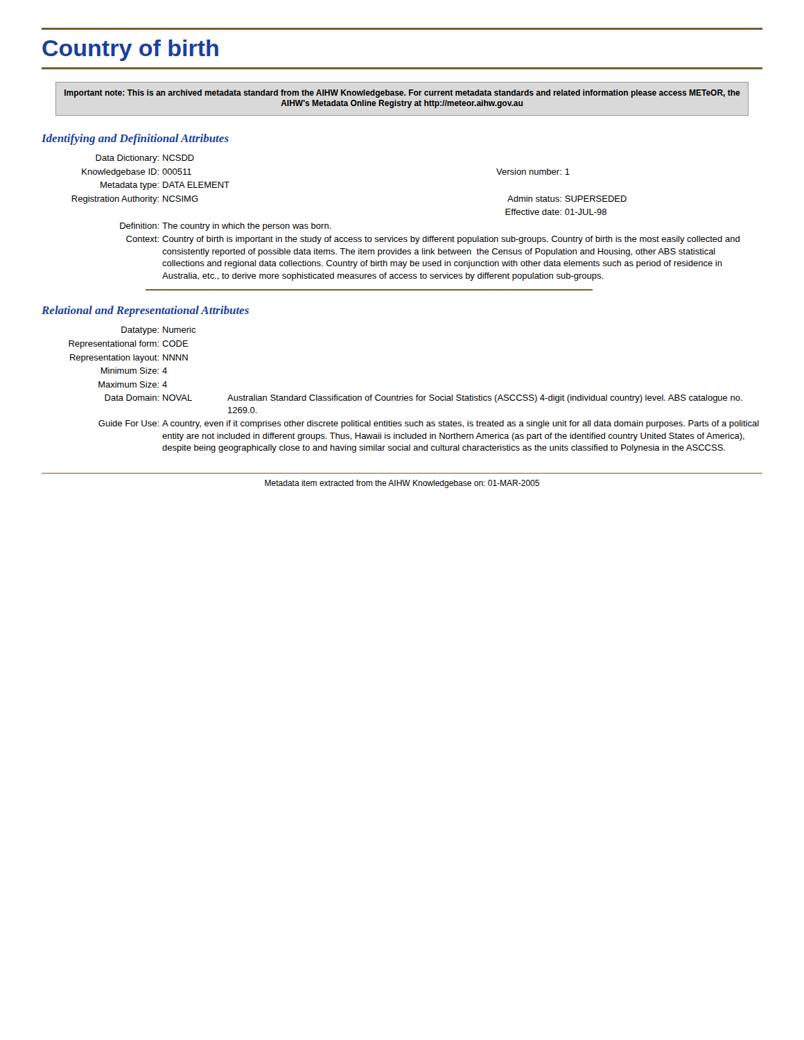Country of birth
Important note: This is an archived metadata standard from the AIHW Knowledgebase. For current metadata standards and related information please access METeOR, the AIHW's Metadata Online Registry at http://meteor.aihw.gov.au
Identifying and Definitional Attributes
| Data Dictionary: | NCSDD | | |
| Knowledgebase ID: | 000511 | Version number: | 1 |
| Metadata type: | DATA ELEMENT | | |
| Registration Authority: | NCSIMG | Admin status: | SUPERSEDED |
| | | Effective date: | 01-JUL-98 |
| Definition: | The country in which the person was born. |
| Context: | Country of birth is important in the study of access to services by different population sub-groups. Country of birth is the most easily collected and consistently reported of possible data items. The item provides a link between the Census of Population and Housing, other ABS statistical collections and regional data collections. Country of birth may be used in conjunction with other data elements such as period of residence in Australia, etc., to derive more sophisticated measures of access to services by different population sub-groups. |
Relational and Representational Attributes
| Datatype: | Numeric |
| Representational form: | CODE |
| Representation layout: | NNNN |
| Minimum Size: | 4 |
| Maximum Size: | 4 |
| Data Domain: | NOVAL | Australian Standard Classification of Countries for Social Statistics (ASCCSS) 4-digit (individual country) level. ABS catalogue no. 1269.0. |
| Guide For Use: | A country, even if it comprises other discrete political entities such as states, is treated as a single unit for all data domain purposes. Parts of a political entity are not included in different groups. Thus, Hawaii is included in Northern America (as part of the identified country United States of America), despite being geographically close to and having similar social and cultural characteristics as the units classified to Polynesia in the ASCCSS. |
Metadata item extracted from the AIHW Knowledgebase on: 01-MAR-2005